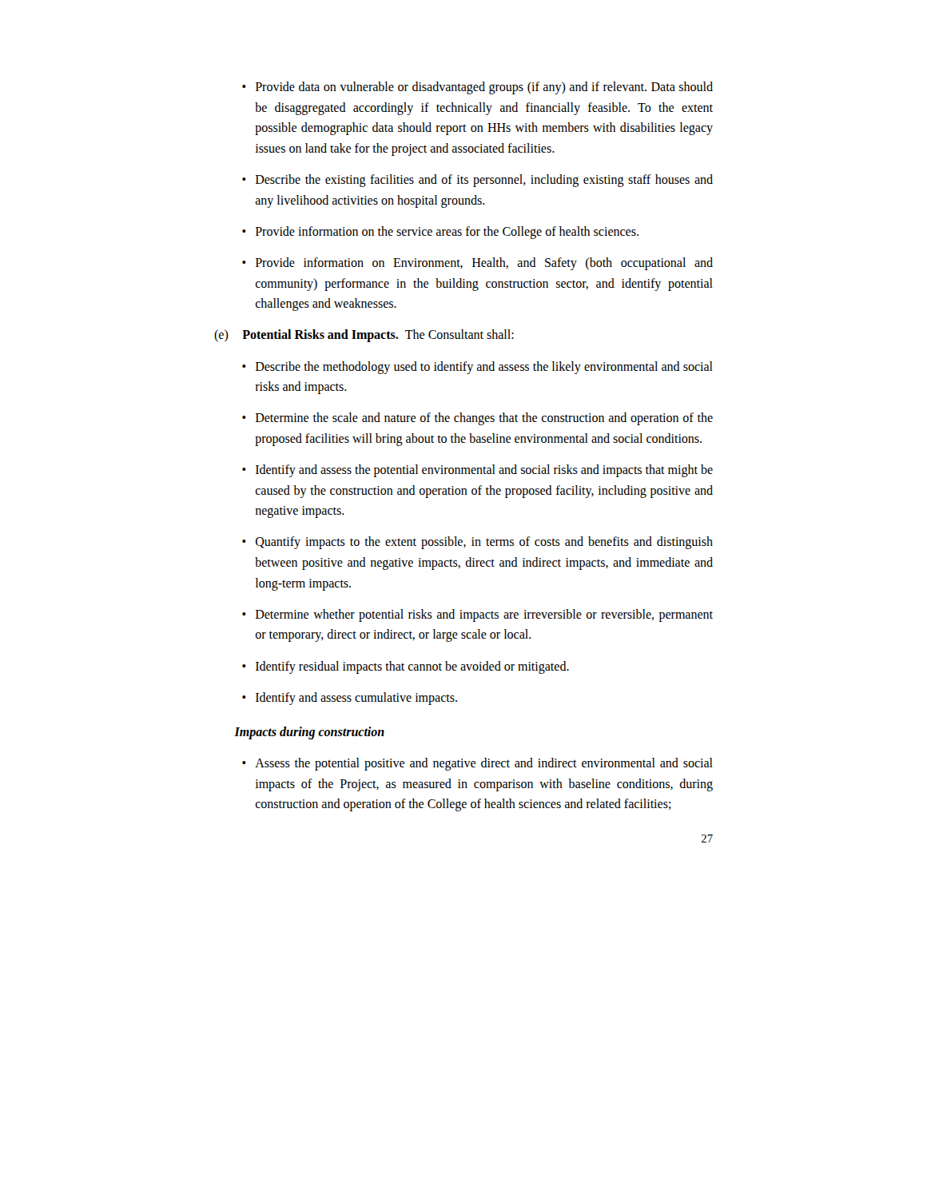Provide data on vulnerable or disadvantaged groups (if any) and if relevant. Data should be disaggregated accordingly if technically and financially feasible. To the extent possible demographic data should report on HHs with members with disabilities legacy issues on land take for the project and associated facilities.
Describe the existing facilities and of its personnel, including existing staff houses and any livelihood activities on hospital grounds.
Provide information on the service areas for the College of health sciences.
Provide information on Environment, Health, and Safety (both occupational and community) performance in the building construction sector, and identify potential challenges and weaknesses.
(e)
Potential Risks and Impacts. The Consultant shall:
Describe the methodology used to identify and assess the likely environmental and social risks and impacts.
Determine the scale and nature of the changes that the construction and operation of the proposed facilities will bring about to the baseline environmental and social conditions.
Identify and assess the potential environmental and social risks and impacts that might be caused by the construction and operation of the proposed facility, including positive and negative impacts.
Quantify impacts to the extent possible, in terms of costs and benefits and distinguish between positive and negative impacts, direct and indirect impacts, and immediate and long-term impacts.
Determine whether potential risks and impacts are irreversible or reversible, permanent or temporary, direct or indirect, or large scale or local.
Identify residual impacts that cannot be avoided or mitigated.
Identify and assess cumulative impacts.
Impacts during construction
Assess the potential positive and negative direct and indirect environmental and social impacts of the Project, as measured in comparison with baseline conditions, during construction and operation of the College of health sciences and related facilities;
27